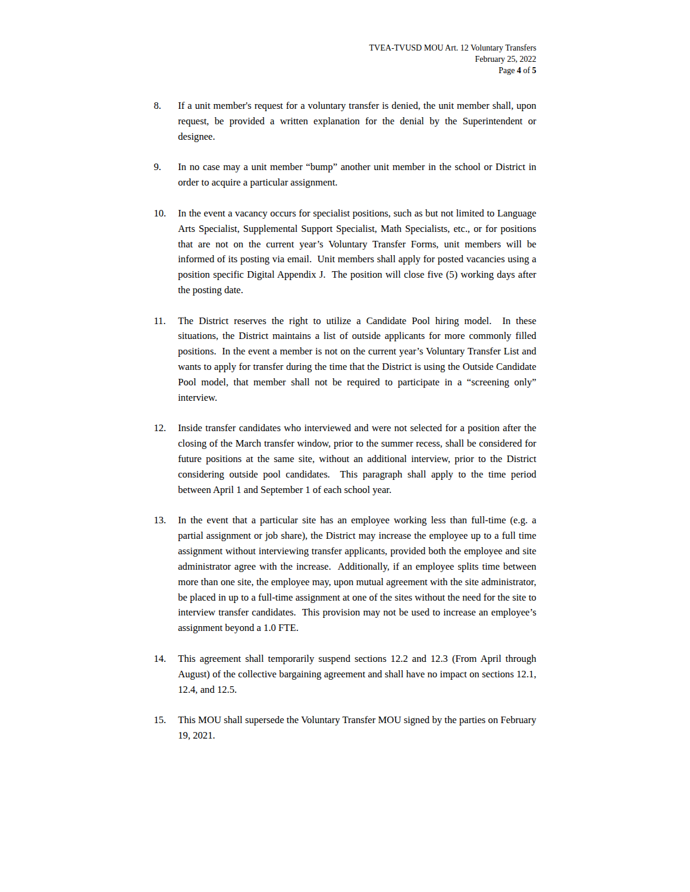TVEA-TVUSD MOU Art. 12 Voluntary Transfers
February 25, 2022
Page 4 of 5
8. If a unit member's request for a voluntary transfer is denied, the unit member shall, upon request, be provided a written explanation for the denial by the Superintendent or designee.
9. In no case may a unit member “bump” another unit member in the school or District in order to acquire a particular assignment.
10. In the event a vacancy occurs for specialist positions, such as but not limited to Language Arts Specialist, Supplemental Support Specialist, Math Specialists, etc., or for positions that are not on the current year’s Voluntary Transfer Forms, unit members will be informed of its posting via email. Unit members shall apply for posted vacancies using a position specific Digital Appendix J. The position will close five (5) working days after the posting date.
11. The District reserves the right to utilize a Candidate Pool hiring model. In these situations, the District maintains a list of outside applicants for more commonly filled positions. In the event a member is not on the current year’s Voluntary Transfer List and wants to apply for transfer during the time that the District is using the Outside Candidate Pool model, that member shall not be required to participate in a “screening only” interview.
12. Inside transfer candidates who interviewed and were not selected for a position after the closing of the March transfer window, prior to the summer recess, shall be considered for future positions at the same site, without an additional interview, prior to the District considering outside pool candidates. This paragraph shall apply to the time period between April 1 and September 1 of each school year.
13. In the event that a particular site has an employee working less than full-time (e.g. a partial assignment or job share), the District may increase the employee up to a full time assignment without interviewing transfer applicants, provided both the employee and site administrator agree with the increase. Additionally, if an employee splits time between more than one site, the employee may, upon mutual agreement with the site administrator, be placed in up to a full-time assignment at one of the sites without the need for the site to interview transfer candidates. This provision may not be used to increase an employee’s assignment beyond a 1.0 FTE.
14. This agreement shall temporarily suspend sections 12.2 and 12.3 (From April through August) of the collective bargaining agreement and shall have no impact on sections 12.1, 12.4, and 12.5.
15. This MOU shall supersede the Voluntary Transfer MOU signed by the parties on February 19, 2021.